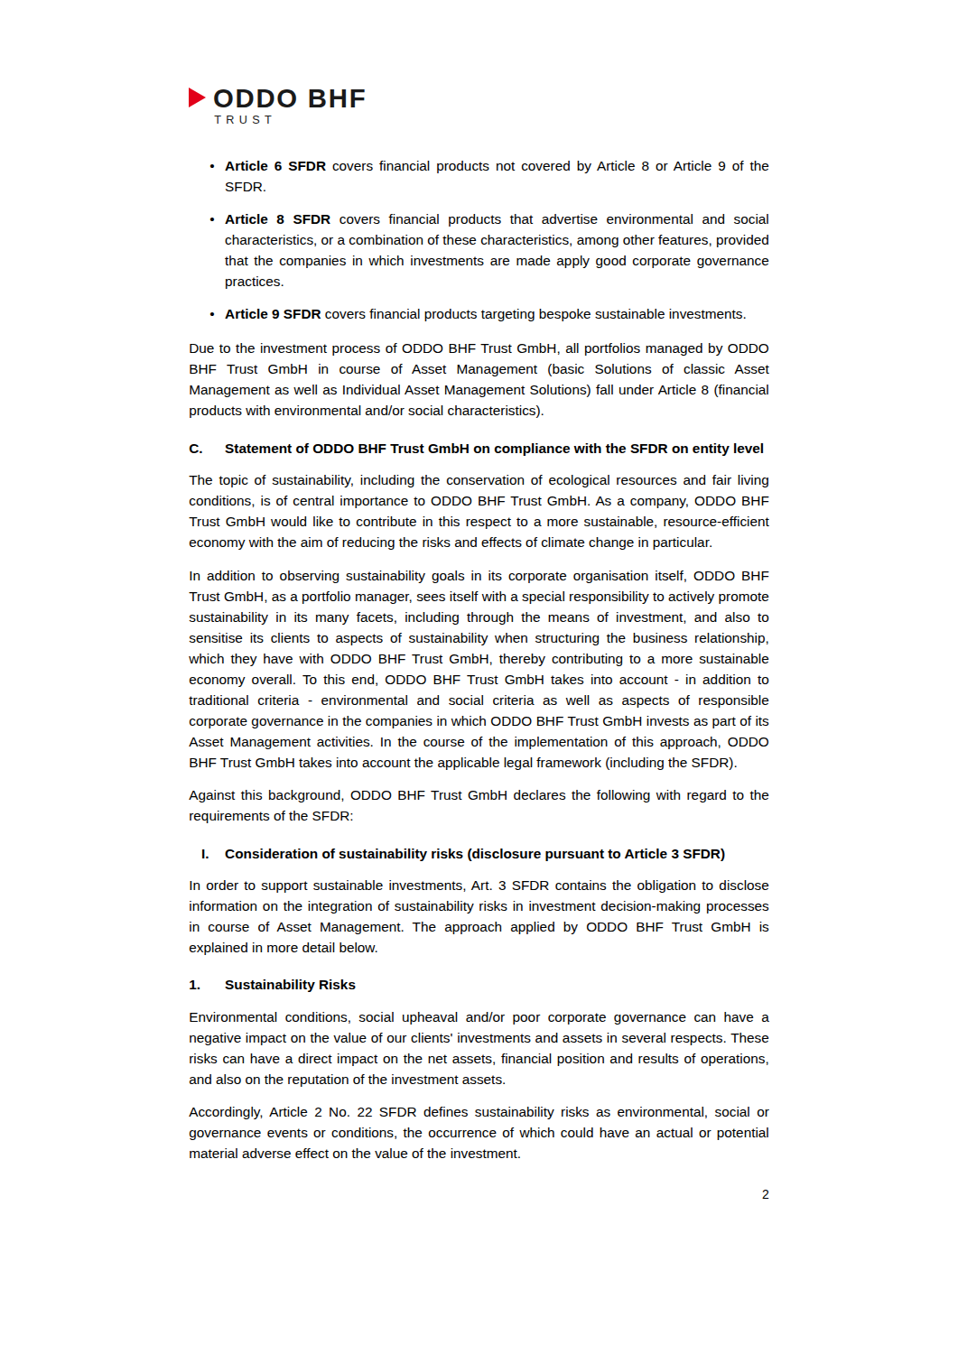ODDO BHF
TRUST
Article 6 SFDR covers financial products not covered by Article 8 or Article 9 of the SFDR.
Article 8 SFDR covers financial products that advertise environmental and social characteristics, or a combination of these characteristics, among other features, provided that the companies in which investments are made apply good corporate governance practices.
Article 9 SFDR covers financial products targeting bespoke sustainable investments.
Due to the investment process of ODDO BHF Trust GmbH, all portfolios managed by ODDO BHF Trust GmbH in course of Asset Management (basic Solutions of classic Asset Management as well as Individual Asset Management Solutions) fall under Article 8 (financial products with environmental and/or social characteristics).
C. Statement of ODDO BHF Trust GmbH on compliance with the SFDR on entity level
The topic of sustainability, including the conservation of ecological resources and fair living conditions, is of central importance to ODDO BHF Trust GmbH. As a company, ODDO BHF Trust GmbH would like to contribute in this respect to a more sustainable, resource-efficient economy with the aim of reducing the risks and effects of climate change in particular.
In addition to observing sustainability goals in its corporate organisation itself, ODDO BHF Trust GmbH, as a portfolio manager, sees itself with a special responsibility to actively promote sustainability in its many facets, including through the means of investment, and also to sensitise its clients to aspects of sustainability when structuring the business relationship, which they have with ODDO BHF Trust GmbH, thereby contributing to a more sustainable economy overall. To this end, ODDO BHF Trust GmbH takes into account - in addition to traditional criteria - environmental and social criteria as well as aspects of responsible corporate governance in the companies in which ODDO BHF Trust GmbH invests as part of its Asset Management activities. In the course of the implementation of this approach, ODDO BHF Trust GmbH takes into account the applicable legal framework (including the SFDR).
Against this background, ODDO BHF Trust GmbH declares the following with regard to the requirements of the SFDR:
I. Consideration of sustainability risks (disclosure pursuant to Article 3 SFDR)
In order to support sustainable investments, Art. 3 SFDR contains the obligation to disclose information on the integration of sustainability risks in investment decision-making processes in course of Asset Management. The approach applied by ODDO BHF Trust GmbH is explained in more detail below.
1. Sustainability Risks
Environmental conditions, social upheaval and/or poor corporate governance can have a negative impact on the value of our clients' investments and assets in several respects. These risks can have a direct impact on the net assets, financial position and results of operations, and also on the reputation of the investment assets.
Accordingly, Article 2 No. 22 SFDR defines sustainability risks as environmental, social or governance events or conditions, the occurrence of which could have an actual or potential material adverse effect on the value of the investment.
2